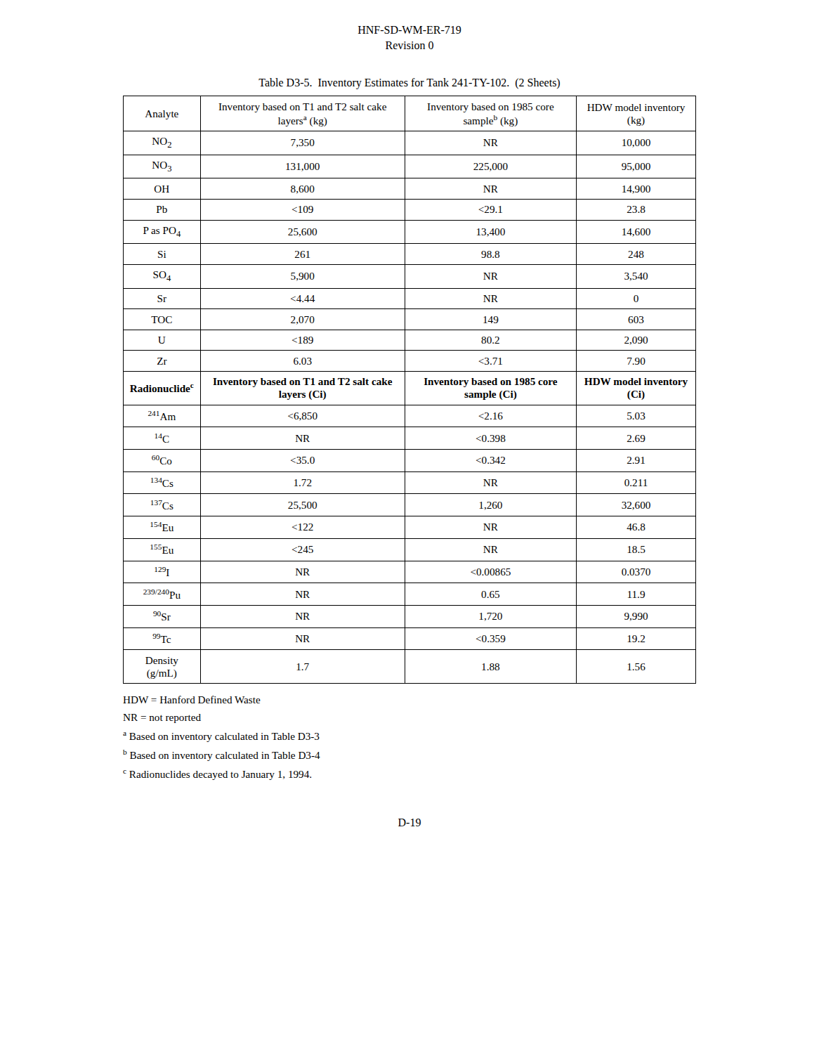HNF-SD-WM-ER-719
Revision 0
Table D3-5. Inventory Estimates for Tank 241-TY-102. (2 Sheets)
| Analyte | Inventory based on T1 and T2 salt cake layers a (kg) | Inventory based on 1985 core sample b (kg) | HDW model inventory (kg) |
| --- | --- | --- | --- |
| NO 2 | 7,350 | NR | 10,000 |
| NO 3 | 131,000 | 225,000 | 95,000 |
| OH | 8,600 | NR | 14,900 |
| Pb | <109 | <29.1 | 23.8 |
| P as PO 4 | 25,600 | 13,400 | 14,600 |
| Si | 261 | 98.8 | 248 |
| SO 4 | 5,900 | NR | 3,540 |
| Sr | <4.44 | NR | 0 |
| TOC | 2,070 | 149 | 603 |
| U | <189 | 80.2 | 2,090 |
| Zr | 6.03 | <3.71 | 7.90 |
| Radionuclide c | Inventory based on T1 and T2 salt cake layers (Ci) | Inventory based on 1985 core sample (Ci) | HDW model inventory (Ci) |
| 241 Am | <6,850 | <2.16 | 5.03 |
| 14 C | NR | <0.398 | 2.69 |
| 60 Co | <35.0 | <0.342 | 2.91 |
| 134 Cs | 1.72 | NR | 0.211 |
| 137 Cs | 25,500 | 1,260 | 32,600 |
| 154 Eu | <122 | NR | 46.8 |
| 155 Eu | <245 | NR | 18.5 |
| 129 I | NR | <0.00865 | 0.0370 |
| 239/240 Pu | NR | 0.65 | 11.9 |
| 90 Sr | NR | 1,720 | 9,990 |
| 99 Tc | NR | <0.359 | 19.2 |
| Density (g/mL) | 1.7 | 1.88 | 1.56 |
HDW = Hanford Defined Waste
NR = not reported
a Based on inventory calculated in Table D3-3
b Based on inventory calculated in Table D3-4
c Radionuclides decayed to January 1, 1994.
D-19